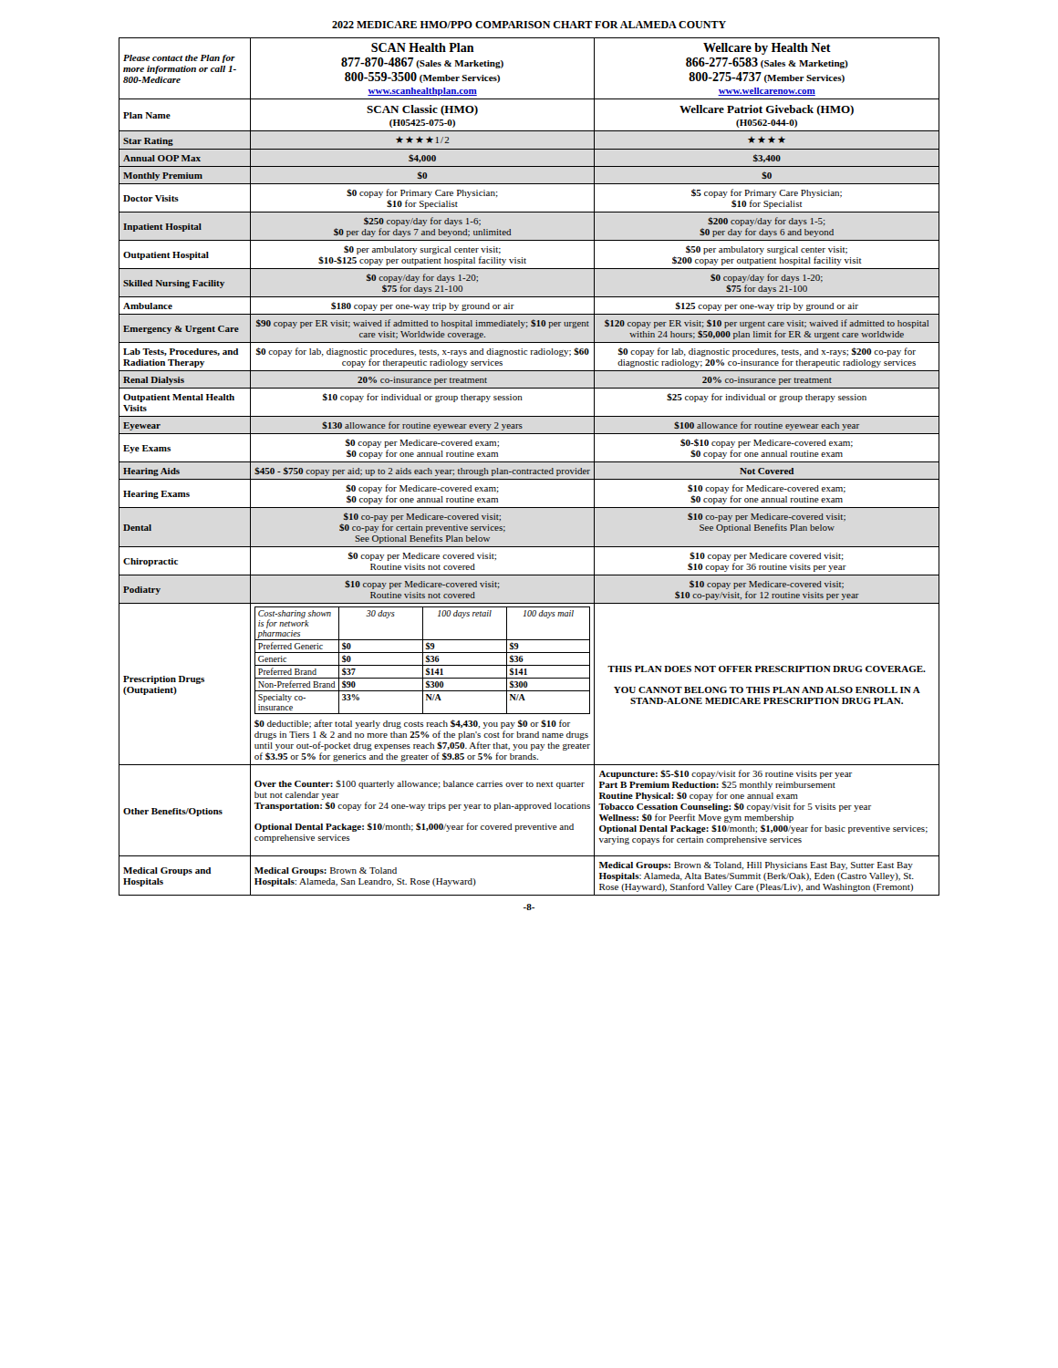2022 MEDICARE HMO/PPO COMPARISON CHART FOR ALAMEDA COUNTY
| Please contact the Plan for more information or call 1-800-Medicare | SCAN Health Plan 877-870-4867 (Sales & Marketing) 800-559-3500 (Member Services) www.scanhealthplan.com | Wellcare by Health Net 866-277-6583 (Sales & Marketing) 800-275-4737 (Member Services) www.wellcarenow.com |
| Plan Name | SCAN Classic (HMO) (H05425-075-0) | Wellcare Patriot Giveback (HMO) (H0562-044-0) |
| Star Rating | ★★★★1/2 | ★★★★ |
| Annual OOP Max | $4,000 | $3,400 |
| Monthly Premium | $0 | $0 |
| Doctor Visits | $0 copay for Primary Care Physician; $10 for Specialist | $5 copay for Primary Care Physician; $10 for Specialist |
| Inpatient Hospital | $250 copay/day for days 1-6; $0 per day for days 7 and beyond; unlimited | $200 copay/day for days 1-5; $0 per day for days 6 and beyond |
| Outpatient Hospital | $0 per ambulatory surgical center visit; $10-$125 copay per outpatient hospital facility visit | $50 per ambulatory surgical center visit; $200 copay per outpatient hospital facility visit |
| Skilled Nursing Facility | $0 copay/day for days 1-20; $75 for days 21-100 | $0 copay/day for days 1-20; $75 for days 21-100 |
| Ambulance | $180 copay per one-way trip by ground or air | $125 copay per one-way trip by ground or air |
| Emergency & Urgent Care | $90 copay per ER visit; waived if admitted to hospital immediately; $10 per urgent care visit; Worldwide coverage. | $120 copay per ER visit; $10 per urgent care visit; waived if admitted to hospital within 24 hours; $50,000 plan limit for ER & urgent care worldwide |
| Lab Tests, Procedures, and Radiation Therapy | $0 copay for lab, diagnostic procedures, tests, x-rays and diagnostic radiology; $60 copay for therapeutic radiology services | $0 copay for lab, diagnostic procedures, tests, and x-rays; $200 co-pay for diagnostic radiology; 20% co-insurance for therapeutic radiology services |
| Renal Dialysis | 20% co-insurance per treatment | 20% co-insurance per treatment |
| Outpatient Mental Health Visits | $10 copay for individual or group therapy session | $25 copay for individual or group therapy session |
| Eyewear | $130 allowance for routine eyewear every 2 years | $100 allowance for routine eyewear each year |
| Eye Exams | $0 copay per Medicare-covered exam; $0 copay for one annual routine exam | $0-$10 copay per Medicare-covered exam; $0 copay for one annual routine exam |
| Hearing Aids | $450 - $750 copay per aid; up to 2 aids each year; through plan-contracted provider | Not Covered |
| Hearing Exams | $0 copay for Medicare-covered exam; $0 copay for one annual routine exam | $10 copay for Medicare-covered exam; $0 copay for one annual routine exam |
| Dental | $10 co-pay per Medicare-covered visit; $0 co-pay for certain preventive services; See Optional Benefits Plan below | $10 co-pay per Medicare-covered visit; See Optional Benefits Plan below |
| Chiropractic | $0 copay per Medicare covered visit; Routine visits not covered | $10 copay per Medicare covered visit; $10 copay for 36 routine visits per year |
| Podiatry | $10 copay per Medicare-covered visit; Routine visits not covered | $10 copay per Medicare-covered visit; $10 co-pay/visit, for 12 routine visits per year |
| Prescription Drugs (Outpatient) | / Cost-sharing shown is for network pharmacies / 30 days / 100 days retail / 100 days mail / / Preferred Generic / $0 / $9 / $9 / / Generic / $0 / $36 / $36 / / Preferred Brand / $37 / $141 / $141 / / Non-Preferred Brand / $90 / $300 / $300 / / Specialty co-insurance / 33% / N/A / N/A / $0 deductible; after total yearly drug costs reach $4,430 , you pay $0 or $10 for drugs in Tiers 1 & 2 and no more than 25% of the plan's cost for brand name drugs until your out-of-pocket drug expenses reach $7,050 . After that, you pay the greater of $3.95 or 5% for generics and the greater of $9.85 or 5% for brands. | THIS PLAN DOES NOT OFFER PRESCRIPTION DRUG COVERAGE. YOU CANNOT BELONG TO THIS PLAN AND ALSO ENROLL IN A STAND-ALONE MEDICARE PRESCRIPTION DRUG PLAN. |
| Other Benefits/Options | Over the Counter: $100 quarterly allowance; balance carries over to next quarter but not calendar year Transportation: $0 copay for 24 one-way trips per year to plan-approved locations Optional Dental Package: $10 /month; $1,000 /year for covered preventive and comprehensive services | Acupuncture: $5-$10 copay/visit for 36 routine visits per year Part B Premium Reduction: $25 monthly reimbursement Routine Physical: $0 copay for one annual exam Tobacco Cessation Counseling: $0 copay/visit for 5 visits per year Wellness: $0 for Peerfit Move gym membership Optional Dental Package: $10 /month; $1,000 /year for basic preventive services; varying copays for certain comprehensive services |
| Medical Groups and Hospitals | Medical Groups: Brown & Toland Hospitals : Alameda, San Leandro, St. Rose (Hayward) | Medical Groups: Brown & Toland, Hill Physicians East Bay, Sutter East Bay Hospitals : Alameda, Alta Bates/Summit (Berk/Oak), Eden (Castro Valley), St. Rose (Hayward), Stanford Valley Care (Pleas/Liv), and Washington (Fremont) |
-8-